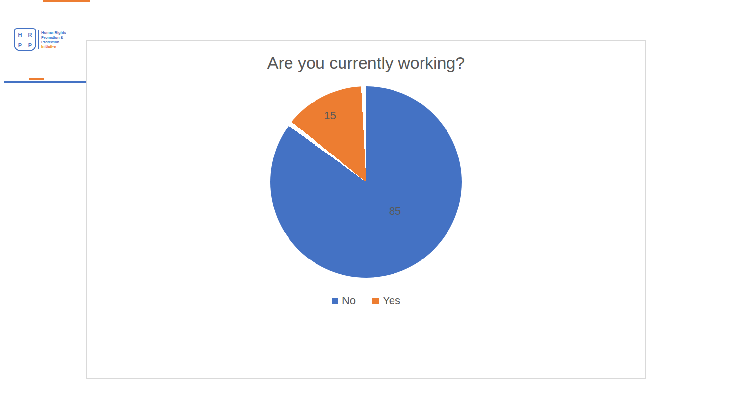HRPP
Human Rights
Promotion &
Protection
Initiative
Are you currently working?
85
15
No
Yes